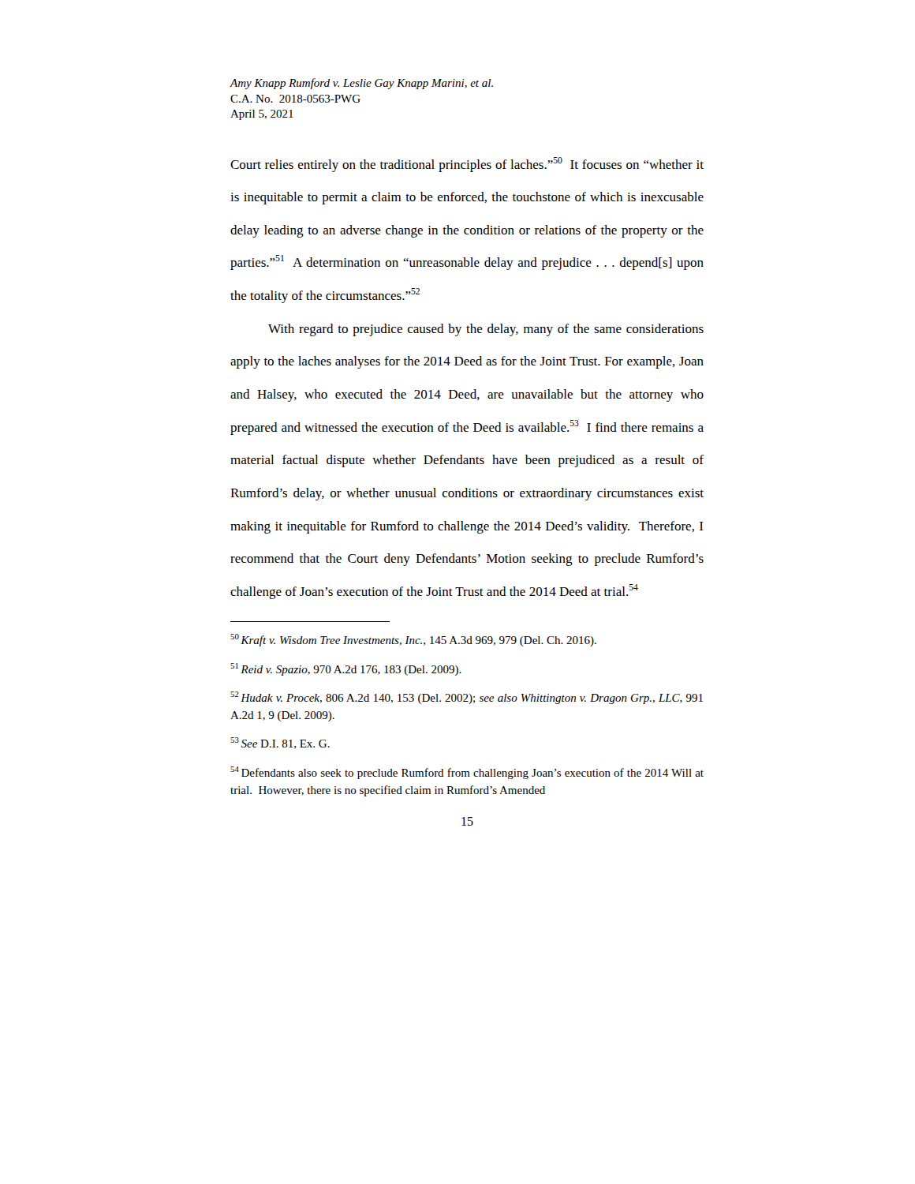Amy Knapp Rumford v. Leslie Gay Knapp Marini, et al.
C.A. No. 2018-0563-PWG
April 5, 2021
Court relies entirely on the traditional principles of laches.”50 It focuses on “whether it is inequitable to permit a claim to be enforced, the touchstone of which is inexcusable delay leading to an adverse change in the condition or relations of the property or the parties.”51 A determination on “unreasonable delay and prejudice . . . depend[s] upon the totality of the circumstances.”52
With regard to prejudice caused by the delay, many of the same considerations apply to the laches analyses for the 2014 Deed as for the Joint Trust. For example, Joan and Halsey, who executed the 2014 Deed, are unavailable but the attorney who prepared and witnessed the execution of the Deed is available.53 I find there remains a material factual dispute whether Defendants have been prejudiced as a result of Rumford’s delay, or whether unusual conditions or extraordinary circumstances exist making it inequitable for Rumford to challenge the 2014 Deed’s validity. Therefore, I recommend that the Court deny Defendants’ Motion seeking to preclude Rumford’s challenge of Joan’s execution of the Joint Trust and the 2014 Deed at trial.54
50 Kraft v. Wisdom Tree Investments, Inc., 145 A.3d 969, 979 (Del. Ch. 2016).
51 Reid v. Spazio, 970 A.2d 176, 183 (Del. 2009).
52 Hudak v. Procek, 806 A.2d 140, 153 (Del. 2002); see also Whittington v. Dragon Grp., LLC, 991 A.2d 1, 9 (Del. 2009).
53 See D.I. 81, Ex. G.
54 Defendants also seek to preclude Rumford from challenging Joan’s execution of the 2014 Will at trial. However, there is no specified claim in Rumford’s Amended
15